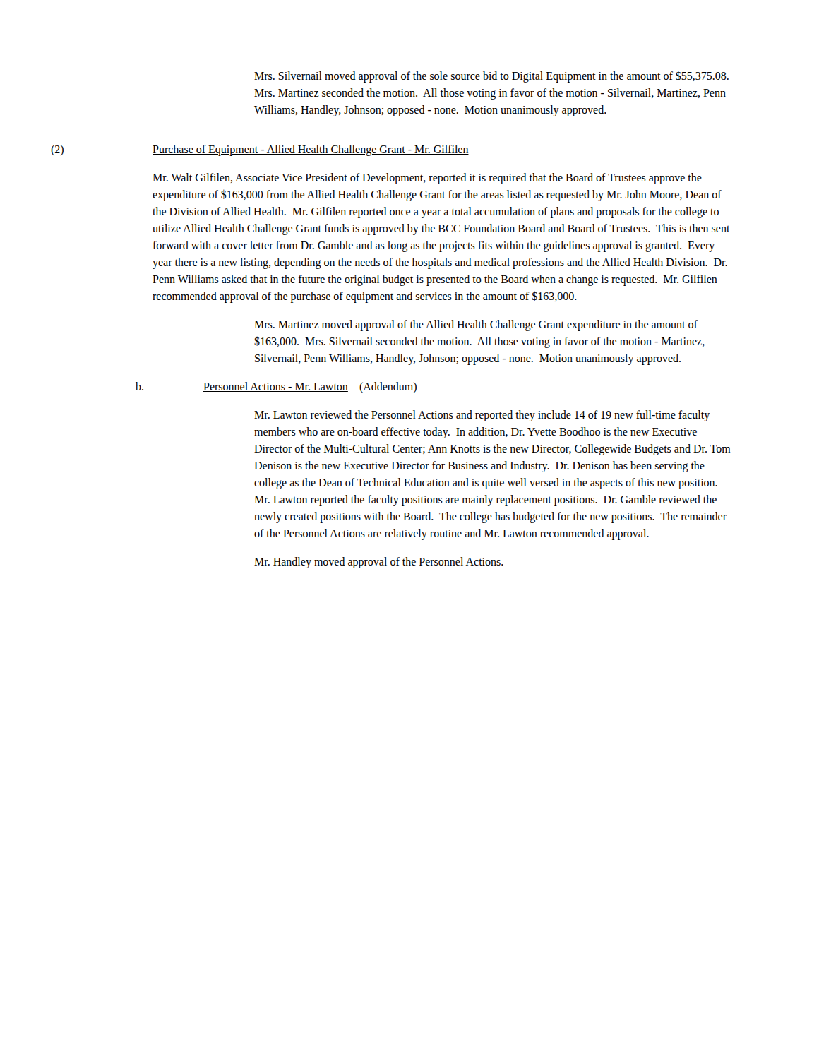Mrs. Silvernail moved approval of the sole source bid to Digital Equipment in the amount of $55,375.08. Mrs. Martinez seconded the motion. All those voting in favor of the motion - Silvernail, Martinez, Penn Williams, Handley, Johnson; opposed - none. Motion unanimously approved.
(2) Purchase of Equipment - Allied Health Challenge Grant - Mr. Gilfilen
Mr. Walt Gilfilen, Associate Vice President of Development, reported it is required that the Board of Trustees approve the expenditure of $163,000 from the Allied Health Challenge Grant for the areas listed as requested by Mr. John Moore, Dean of the Division of Allied Health. Mr. Gilfilen reported once a year a total accumulation of plans and proposals for the college to utilize Allied Health Challenge Grant funds is approved by the BCC Foundation Board and Board of Trustees. This is then sent forward with a cover letter from Dr. Gamble and as long as the projects fits within the guidelines approval is granted. Every year there is a new listing, depending on the needs of the hospitals and medical professions and the Allied Health Division. Dr. Penn Williams asked that in the future the original budget is presented to the Board when a change is requested. Mr. Gilfilen recommended approval of the purchase of equipment and services in the amount of $163,000.
Mrs. Martinez moved approval of the Allied Health Challenge Grant expenditure in the amount of $163,000. Mrs. Silvernail seconded the motion. All those voting in favor of the motion - Martinez, Silvernail, Penn Williams, Handley, Johnson; opposed - none. Motion unanimously approved.
b. Personnel Actions - Mr. Lawton (Addendum)
Mr. Lawton reviewed the Personnel Actions and reported they include 14 of 19 new full-time faculty members who are on-board effective today. In addition, Dr. Yvette Boodhoo is the new Executive Director of the Multi-Cultural Center; Ann Knotts is the new Director, Collegewide Budgets and Dr. Tom Denison is the new Executive Director for Business and Industry. Dr. Denison has been serving the college as the Dean of Technical Education and is quite well versed in the aspects of this new position. Mr. Lawton reported the faculty positions are mainly replacement positions. Dr. Gamble reviewed the newly created positions with the Board. The college has budgeted for the new positions. The remainder of the Personnel Actions are relatively routine and Mr. Lawton recommended approval.
Mr. Handley moved approval of the Personnel Actions.